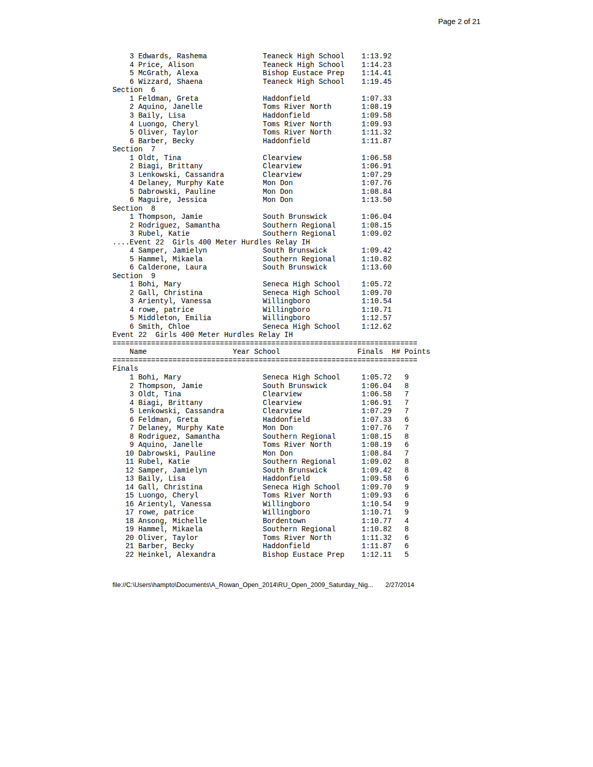Page 2 of 21
    3 Edwards, Rashema             Teaneck High School    1:13.92
    4 Price, Alison                Teaneck High School    1:14.23
    5 McGrath, Alexa               Bishop Eustace Prep    1:14.41
    6 Wizzard, Shaena              Teaneck High School    1:19.45
Section  6
    1 Feldman, Greta               Haddonfield            1:07.33
    2 Aquino, Janelle              Toms River North       1:08.19
    3 Baily, Lisa                  Haddonfield            1:09.58
    4 Luongo, Cheryl               Toms River North       1:09.93
    5 Oliver, Taylor               Toms River North       1:11.32
    6 Barber, Becky                Haddonfield            1:11.87
Section  7
    1 Oldt, Tina                   Clearview              1:06.58
    2 Biagi, Brittany              Clearview              1:06.91
    3 Lenkowski, Cassandra         Clearview              1:07.29
    4 Delaney, Murphy Kate         Mon Don                1:07.76
    5 Dabrowski, Pauline           Mon Don                1:08.84
    6 Maguire, Jessica             Mon Don                1:13.50
Section  8
    1 Thompson, Jamie              South Brunswick        1:06.04
    2 Rodriguez, Samantha          Southern Regional      1:08.15
    3 Rubel, Katie                 Southern Regional      1:09.02
....Event 22  Girls 400 Meter Hurdles Relay IH
    4 Samper, Jamielyn             South Brunswick        1:09.42
    5 Hammel, Mikaela              Southern Regional      1:10.82
    6 Calderone, Laura             South Brunswick        1:13.60
Section  9
    1 Bohi, Mary                   Seneca High School     1:05.72
    2 Gall, Christina              Seneca High School     1:09.70
    3 Arientyl, Vanessa            Willingboro            1:10.54
    4 rowe, patrice                Willingboro            1:10.71
    5 Middleton, Emilia            Willingboro            1:12.57
    6 Smith, Chloe                 Seneca High School     1:12.62
Event 22  Girls 400 Meter Hurdles Relay IH
=======================================================================
    Name                    Year School                  Finals  H# Points
=======================================================================
Finals
    1 Bohi, Mary                   Seneca High School     1:05.72   9
    2 Thompson, Jamie              South Brunswick        1:06.04   8
    3 Oldt, Tina                   Clearview              1:06.58   7
    4 Biagi, Brittany              Clearview              1:06.91   7
    5 Lenkowski, Cassandra         Clearview              1:07.29   7
    6 Feldman, Greta               Haddonfield            1:07.33   6
    7 Delaney, Murphy Kate         Mon Don                1:07.76   7
    8 Rodriguez, Samantha          Southern Regional      1:08.15   8
    9 Aquino, Janelle              Toms River North       1:08.19   6
   10 Dabrowski, Pauline           Mon Don                1:08.84   7
   11 Rubel, Katie                 Southern Regional      1:09.02   8
   12 Samper, Jamielyn             South Brunswick        1:09.42   8
   13 Baily, Lisa                  Haddonfield            1:09.58   6
   14 Gall, Christina              Seneca High School     1:09.70   9
   15 Luongo, Cheryl               Toms River North       1:09.93   6
   16 Arientyl, Vanessa            Willingboro            1:10.54   9
   17 rowe, patrice                Willingboro            1:10.71   9
   18 Ansong, Michelle             Bordentown             1:10.77   4
   19 Hammel, Mikaela              Southern Regional      1:10.82   8
   20 Oliver, Taylor               Toms River North       1:11.32   6
   21 Barber, Becky                Haddonfield            1:11.87   6
   22 Heinkel, Alexandra           Bishop Eustace Prep    1:12.11   5
file://C:\Users\hampto\Documents\A_Rowan_Open_2014\RU_Open_2009_Saturday_Nig... 2/27/2014